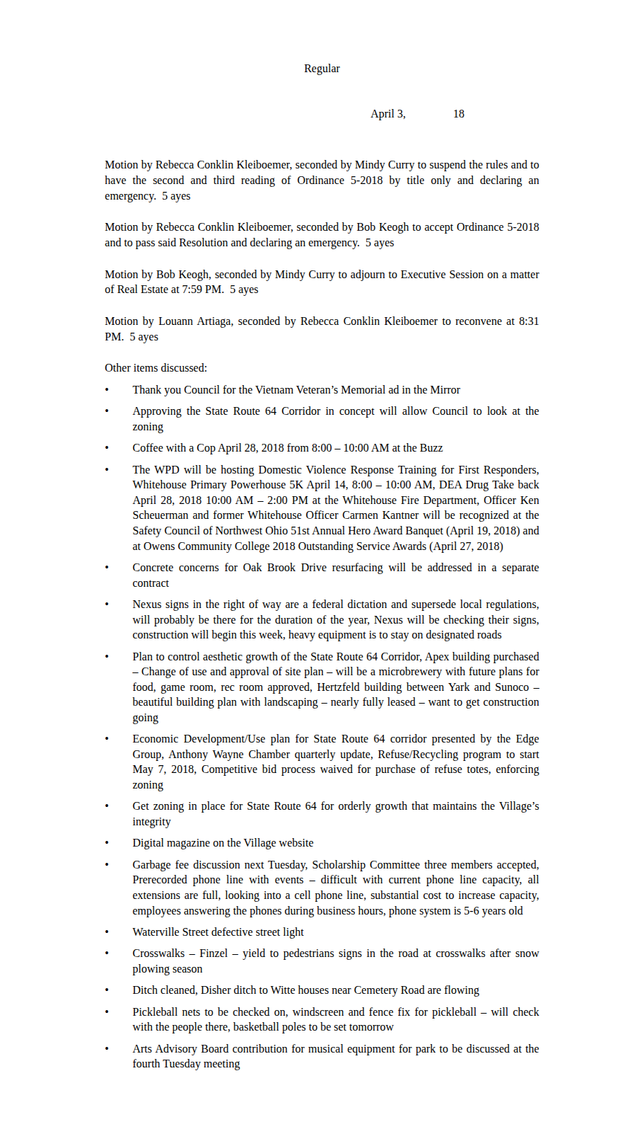Regular
April 3, 18
Motion by Rebecca Conklin Kleiboemer, seconded by Mindy Curry to suspend the rules and to have the second and third reading of Ordinance 5-2018 by title only and declaring an emergency. 5 ayes
Motion by Rebecca Conklin Kleiboemer, seconded by Bob Keogh to accept Ordinance 5-2018 and to pass said Resolution and declaring an emergency. 5 ayes
Motion by Bob Keogh, seconded by Mindy Curry to adjourn to Executive Session on a matter of Real Estate at 7:59 PM. 5 ayes
Motion by Louann Artiaga, seconded by Rebecca Conklin Kleiboemer to reconvene at 8:31 PM. 5 ayes
Other items discussed:
Thank you Council for the Vietnam Veteran’s Memorial ad in the Mirror
Approving the State Route 64 Corridor in concept will allow Council to look at the zoning
Coffee with a Cop April 28, 2018 from 8:00 – 10:00 AM at the Buzz
The WPD will be hosting Domestic Violence Response Training for First Responders, Whitehouse Primary Powerhouse 5K April 14, 8:00 – 10:00 AM, DEA Drug Take back April 28, 2018 10:00 AM – 2:00 PM at the Whitehouse Fire Department, Officer Ken Scheuerman and former Whitehouse Officer Carmen Kantner will be recognized at the Safety Council of Northwest Ohio 51st Annual Hero Award Banquet (April 19, 2018) and at Owens Community College 2018 Outstanding Service Awards (April 27, 2018)
Concrete concerns for Oak Brook Drive resurfacing will be addressed in a separate contract
Nexus signs in the right of way are a federal dictation and supersede local regulations, will probably be there for the duration of the year, Nexus will be checking their signs, construction will begin this week, heavy equipment is to stay on designated roads
Plan to control aesthetic growth of the State Route 64 Corridor, Apex building purchased – Change of use and approval of site plan – will be a microbrewery with future plans for food, game room, rec room approved, Hertzfeld building between Yark and Sunoco – beautiful building plan with landscaping – nearly fully leased – want to get construction going
Economic Development/Use plan for State Route 64 corridor presented by the Edge Group, Anthony Wayne Chamber quarterly update, Refuse/Recycling program to start May 7, 2018, Competitive bid process waived for purchase of refuse totes, enforcing zoning
Get zoning in place for State Route 64 for orderly growth that maintains the Village’s integrity
Digital magazine on the Village website
Garbage fee discussion next Tuesday, Scholarship Committee three members accepted, Prerecorded phone line with events – difficult with current phone line capacity, all extensions are full, looking into a cell phone line, substantial cost to increase capacity, employees answering the phones during business hours, phone system is 5-6 years old
Waterville Street defective street light
Crosswalks – Finzel – yield to pedestrians signs in the road at crosswalks after snow plowing season
Ditch cleaned, Disher ditch to Witte houses near Cemetery Road are flowing
Pickleball nets to be checked on, windscreen and fence fix for pickleball – will check with the people there, basketball poles to be set tomorrow
Arts Advisory Board contribution for musical equipment for park to be discussed at the fourth Tuesday meeting